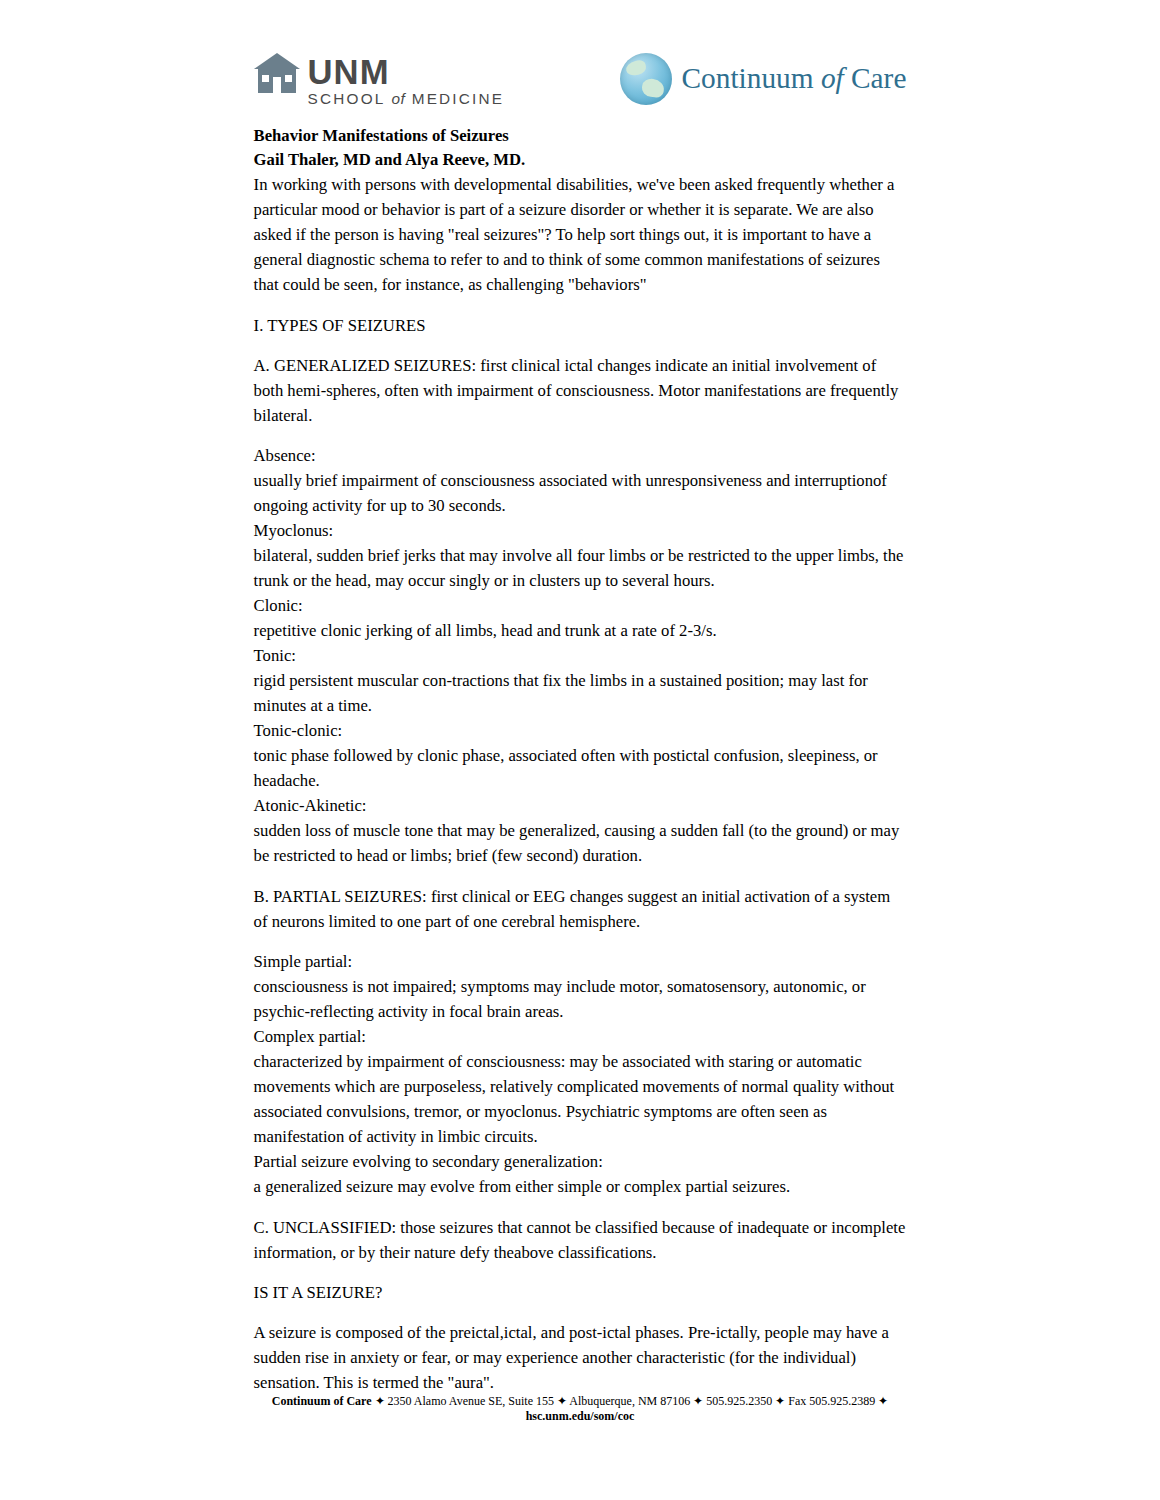UNM SCHOOL of MEDICINE
Continuum of Care
Behavior Manifestations of Seizures Gail Thaler, MD and Alya Reeve, MD.
In working with persons with developmental disabilities, we've been asked frequently whether a particular mood or behavior is part of a seizure disorder or whether it is separate. We are also asked if the person is having "real seizures"? To help sort things out, it is important to have a general diagnostic schema to refer to and to think of some common manifestations of seizures that could be seen, for instance, as challenging "behaviors"
I. TYPES OF SEIZURES
A. GENERALIZED SEIZURES: first clinical ictal changes indicate an initial involvement of both hemi-spheres, often with impairment of consciousness. Motor manifestations are frequently bilateral.
Absence: usually brief impairment of consciousness associated with unresponsiveness and interruptionof ongoing activity for up to 30 seconds.
Myoclonus: bilateral, sudden brief jerks that may involve all four limbs or be restricted to the upper limbs, the trunk or the head, may occur singly or in clusters up to several hours.
Clonic: repetitive clonic jerking of all limbs, head and trunk at a rate of 2-3/s.
Tonic: rigid persistent muscular con-tractions that fix the limbs in a sustained position; may last for minutes at a time.
Tonic-clonic: tonic phase followed by clonic phase, associated often with postictal confusion, sleepiness, or headache.
Atonic-Akinetic: sudden loss of muscle tone that may be generalized, causing a sudden fall (to the ground) or may be restricted to head or limbs; brief (few second) duration.
B. PARTIAL SEIZURES: first clinical or EEG changes suggest an initial activation of a system of neurons limited to one part of one cerebral hemisphere.
Simple partial: consciousness is not impaired; symptoms may include motor, somatosensory, autonomic, or psychic-reflecting activity in focal brain areas.
Complex partial: characterized by impairment of consciousness: may be associated with staring or automatic movements which are purposeless, relatively complicated movements of normal quality without associated convulsions, tremor, or myoclonus. Psychiatric symptoms are often seen as manifestation of activity in limbic circuits.
Partial seizure evolving to secondary generalization: a generalized seizure may evolve from either simple or complex partial seizures.
C. UNCLASSIFIED: those seizures that cannot be classified because of inadequate or incomplete information, or by their nature defy theabove classifications.
IS IT A SEIZURE?
A seizure is composed of the preictal,ictal, and post-ictal phases. Pre-ictally, people may have a sudden rise in anxiety or fear, or may experience another characteristic (for the individual) sensation. This is termed the "aura".
Continuum of Care ✦ 2350 Alamo Avenue SE, Suite 155 ✦ Albuquerque, NM 87106 ✦ 505.925.2350 ✦ Fax 505.925.2389 ✦ hsc.unm.edu/som/coc